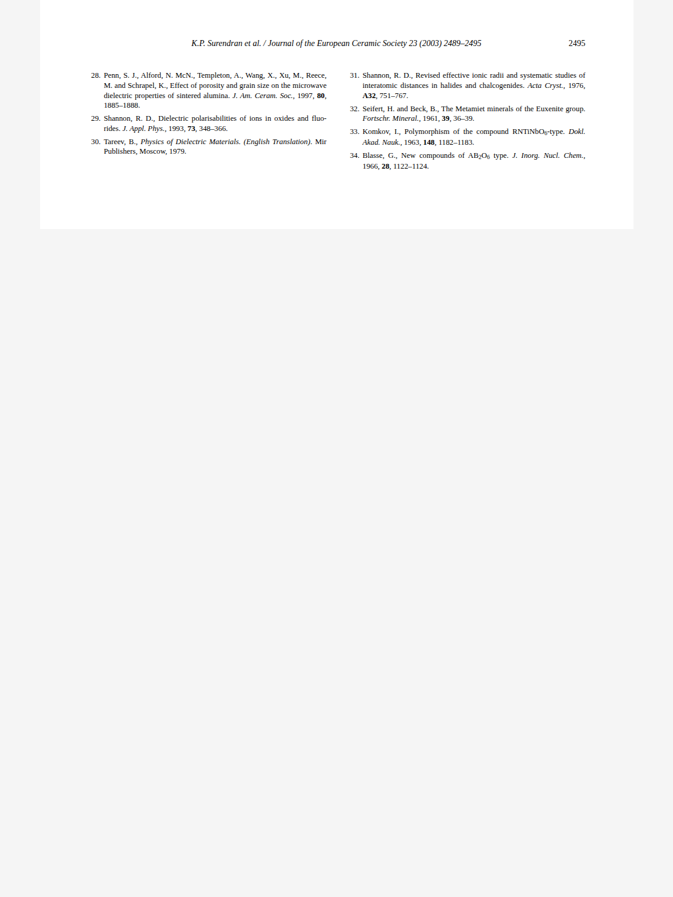K.P. Surendran et al. / Journal of the European Ceramic Society 23 (2003) 2489–2495 2495
Penn, S. J., Alford, N. McN., Templeton, A., Wang, X., Xu, M., Reece, M. and Schrapel, K., Effect of porosity and grain size on the microwave dielectric properties of sintered alumina. J. Am. Ceram. Soc., 1997, 80, 1885–1888.
Shannon, R. D., Dielectric polarisabilities of ions in oxides and fluorides. J. Appl. Phys., 1993, 73, 348–366.
Tareev, B., Physics of Dielectric Materials. (English Translation). Mir Publishers, Moscow, 1979.
Shannon, R. D., Revised effective ionic radii and systematic studies of interatomic distances in halides and chalcogenides. Acta Cryst., 1976, A32, 751–767.
Seifert, H. and Beck, B., The Metamiet minerals of the Euxenite group. Fortschr. Mineral., 1961, 39, 36–39.
Komkov, I., Polymorphism of the compound RNTiNbO6-type. Dokl. Akad. Nauk., 1963, 148, 1182–1183.
Blasse, G., New compounds of AB2O6 type. J. Inorg. Nucl. Chem., 1966, 28, 1122–1124.